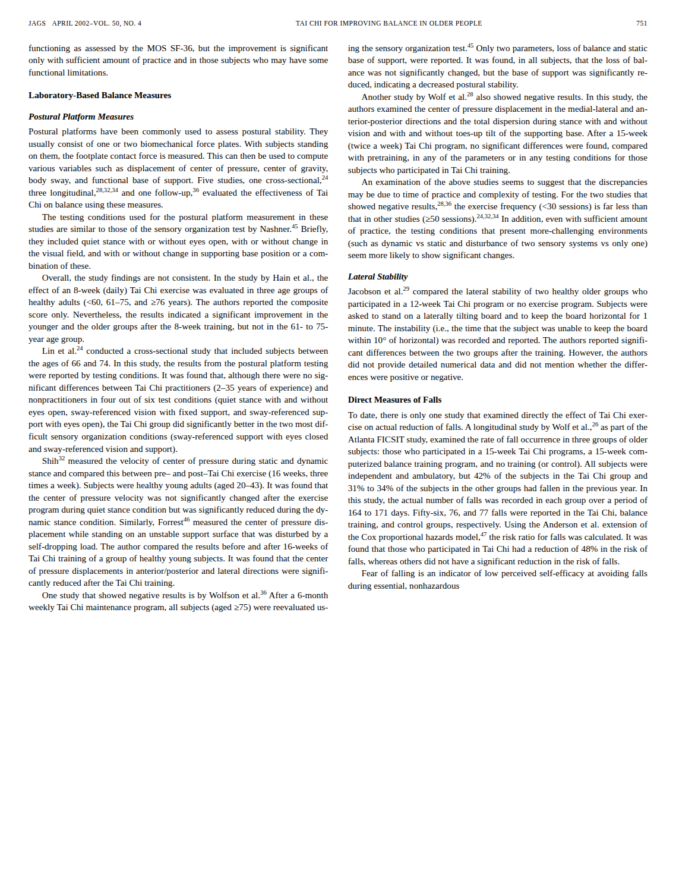JAGS APRIL 2002–VOL. 50, NO. 4 TAI CHI FOR IMPROVING BALANCE IN OLDER PEOPLE 751
functioning as assessed by the MOS SF-36, but the improvement is significant only with sufficient amount of practice and in those subjects who may have some functional limitations.
Laboratory-Based Balance Measures
Postural Platform Measures
Postural platforms have been commonly used to assess postural stability. They usually consist of one or two biomechanical force plates. With subjects standing on them, the footplate contact force is measured. This can then be used to compute various variables such as displacement of center of pressure, center of gravity, body sway, and functional base of support. Five studies, one cross-sectional,24 three longitudinal,28,32,34 and one follow-up,36 evaluated the effectiveness of Tai Chi on balance using these measures.
The testing conditions used for the postural platform measurement in these studies are similar to those of the sensory organization test by Nashner.45 Briefly, they included quiet stance with or without eyes open, with or without change in the visual field, and with or without change in supporting base position or a combination of these.
Overall, the study findings are not consistent. In the study by Hain et al., the effect of an 8-week (daily) Tai Chi exercise was evaluated in three age groups of healthy adults (<60, 61–75, and ≥76 years). The authors reported the composite score only. Nevertheless, the results indicated a significant improvement in the younger and the older groups after the 8-week training, but not in the 61- to 75-year age group.
Lin et al.24 conducted a cross-sectional study that included subjects between the ages of 66 and 74. In this study, the results from the postural platform testing were reported by testing conditions. It was found that, although there were no significant differences between Tai Chi practitioners (2–35 years of experience) and nonpractitioners in four out of six test conditions (quiet stance with and without eyes open, sway-referenced vision with fixed support, and sway-referenced support with eyes open), the Tai Chi group did significantly better in the two most difficult sensory organization conditions (sway-referenced support with eyes closed and sway-referenced vision and support).
Shih32 measured the velocity of center of pressure during static and dynamic stance and compared this between pre– and post–Tai Chi exercise (16 weeks, three times a week). Subjects were healthy young adults (aged 20–43). It was found that the center of pressure velocity was not significantly changed after the exercise program during quiet stance condition but was significantly reduced during the dynamic stance condition. Similarly, Forrest46 measured the center of pressure displacement while standing on an unstable support surface that was disturbed by a self-dropping load. The author compared the results before and after 16-weeks of Tai Chi training of a group of healthy young subjects. It was found that the center of pressure displacements in anterior/posterior and lateral directions were significantly reduced after the Tai Chi training.
One study that showed negative results is by Wolfson et al.36 After a 6-month weekly Tai Chi maintenance program, all subjects (aged ≥75) were reevaluated using the sensory organization test.45 Only two parameters, loss of balance and static base of support, were reported. It was found, in all subjects, that the loss of balance was not significantly changed, but the base of support was significantly reduced, indicating a decreased postural stability.
Another study by Wolf et al.28 also showed negative results. In this study, the authors examined the center of pressure displacement in the medial-lateral and anterior-posterior directions and the total dispersion during stance with and without vision and with and without toes-up tilt of the supporting base. After a 15-week (twice a week) Tai Chi program, no significant differences were found, compared with pretraining, in any of the parameters or in any testing conditions for those subjects who participated in Tai Chi training.
An examination of the above studies seems to suggest that the discrepancies may be due to time of practice and complexity of testing. For the two studies that showed negative results,28,36 the exercise frequency (<30 sessions) is far less than that in other studies (≥50 sessions).24,32,34 In addition, even with sufficient amount of practice, the testing conditions that present more-challenging environments (such as dynamic vs static and disturbance of two sensory systems vs only one) seem more likely to show significant changes.
Lateral Stability
Jacobson et al.29 compared the lateral stability of two healthy older groups who participated in a 12-week Tai Chi program or no exercise program. Subjects were asked to stand on a laterally tilting board and to keep the board horizontal for 1 minute. The instability (i.e., the time that the subject was unable to keep the board within 10° of horizontal) was recorded and reported. The authors reported significant differences between the two groups after the training. However, the authors did not provide detailed numerical data and did not mention whether the differences were positive or negative.
Direct Measures of Falls
To date, there is only one study that examined directly the effect of Tai Chi exercise on actual reduction of falls. A longitudinal study by Wolf et al.,26 as part of the Atlanta FICSIT study, examined the rate of fall occurrence in three groups of older subjects: those who participated in a 15-week Tai Chi programs, a 15-week computerized balance training program, and no training (or control). All subjects were independent and ambulatory, but 42% of the subjects in the Tai Chi group and 31% to 34% of the subjects in the other groups had fallen in the previous year. In this study, the actual number of falls was recorded in each group over a period of 164 to 171 days. Fifty-six, 76, and 77 falls were reported in the Tai Chi, balance training, and control groups, respectively. Using the Anderson et al. extension of the Cox proportional hazards model,47 the risk ratio for falls was calculated. It was found that those who participated in Tai Chi had a reduction of 48% in the risk of falls, whereas others did not have a significant reduction in the risk of falls.
Fear of falling is an indicator of low perceived self-efficacy at avoiding falls during essential, nonhazardous